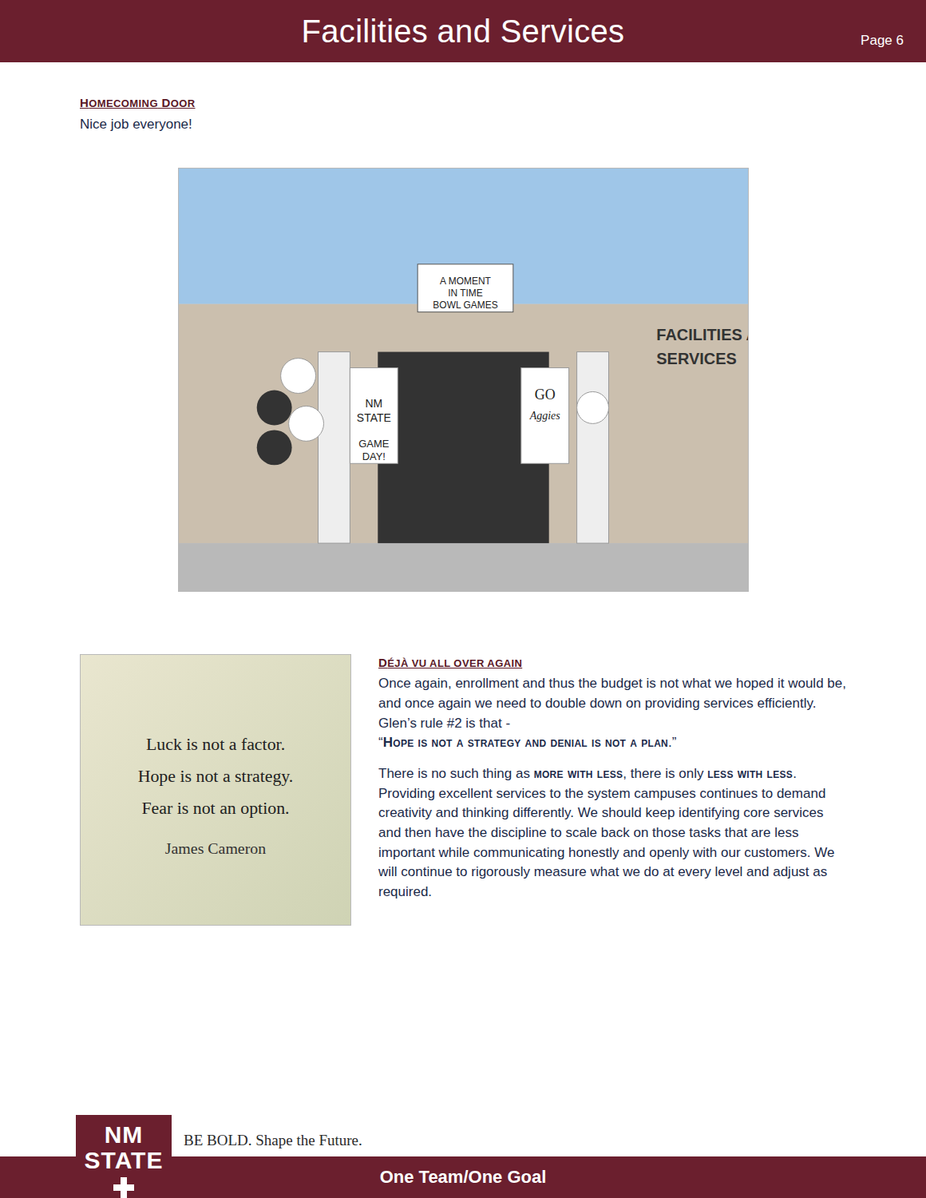Facilities and Services
Page 6
HOMECOMING DOOR
Nice job everyone!
DÉJÀ VU ALL OVER AGAIN
Once again, enrollment and thus the budget is not what we hoped it would be, and once again we need to double down on providing services efficiently. Glen’s rule #2 is that -
“Hope is not a strategy and denial is not a plan.”
There is no such thing as more with less, there is only less with less. Providing excellent services to the system campuses continues to demand creativity and thinking differently. We should keep identifying core services and then have the discipline to scale back on those tasks that are less important while communicating honestly and openly with our customers. We will continue to rigorously measure what we do at every level and adjust as required.
BE BOLD. Shape the Future.
NM STATE
One Team/One Goal